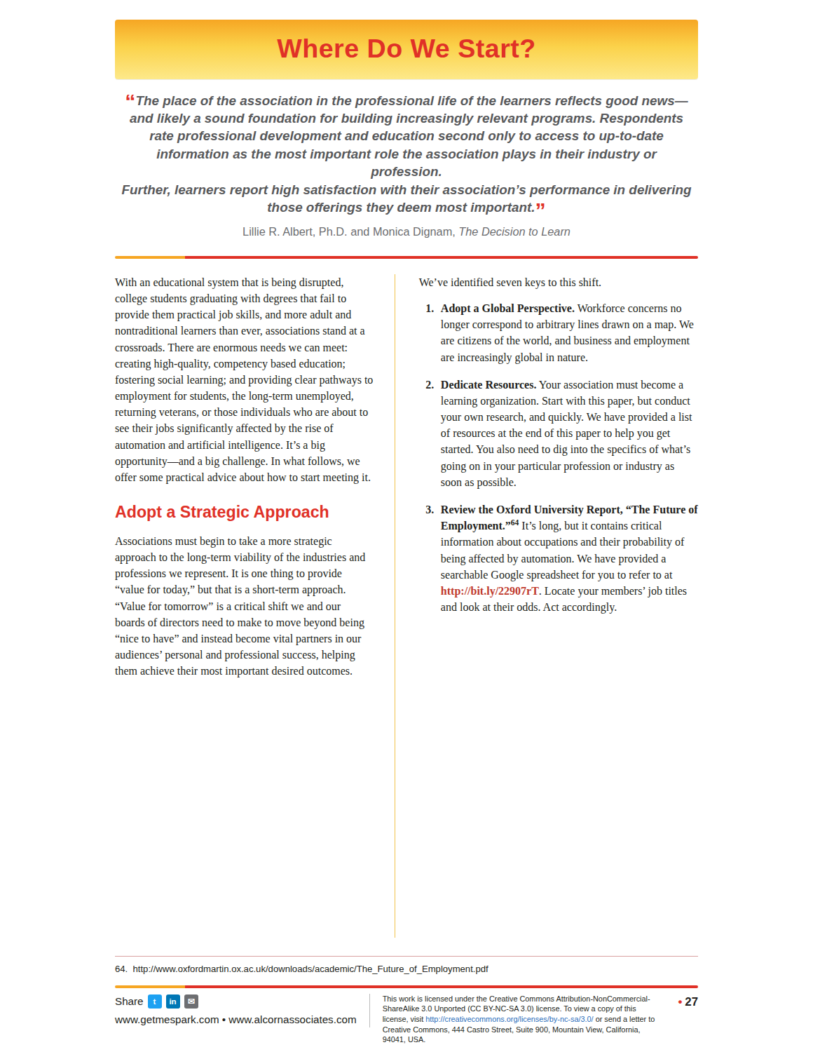Where Do We Start?
“The place of the association in the professional life of the learners reflects good news—and likely a sound foundation for building increasingly relevant programs. Respondents rate professional development and education second only to access to up-to-date information as the most important role the association plays in their industry or profession.
Further, learners report high satisfaction with their association’s performance in delivering those offerings they deem most important.” Lillie R. Albert, Ph.D. and Monica Dignam, The Decision to Learn
With an educational system that is being disrupted, college students graduating with degrees that fail to provide them practical job skills, and more adult and nontraditional learners than ever, associations stand at a crossroads. There are enormous needs we can meet: creating high-quality, competency based education; fostering social learning; and providing clear pathways to employment for students, the long-term unemployed, returning veterans, or those individuals who are about to see their jobs significantly affected by the rise of automation and artificial intelligence. It’s a big opportunity—and a big challenge. In what follows, we offer some practical advice about how to start meeting it.
Adopt a Strategic Approach
Associations must begin to take a more strategic approach to the long-term viability of the industries and professions we represent. It is one thing to provide “value for today,” but that is a short-term approach. “Value for tomorrow” is a critical shift we and our boards of directors need to make to move beyond being “nice to have” and instead become vital partners in our audiences’ personal and professional success, helping them achieve their most important desired outcomes.
We’ve identified seven keys to this shift.
Adopt a Global Perspective. Workforce concerns no longer correspond to arbitrary lines drawn on a map. We are citizens of the world, and business and employment are increasingly global in nature.
Dedicate Resources. Your association must become a learning organization. Start with this paper, but conduct your own research, and quickly. We have provided a list of resources at the end of this paper to help you get started. You also need to dig into the specifics of what’s going on in your particular profession or industry as soon as possible.
Review the Oxford University Report, “The Future of Employment.”64 It’s long, but it contains critical information about occupations and their probability of being affected by automation. We have provided a searchable Google spreadsheet for you to refer to at http://bit.ly/22907rT. Locate your members’ job titles and look at their odds. Act accordingly.
64. http://www.oxfordmartin.ox.ac.uk/downloads/academic/The_Future_of_Employment.pdf
Share t in ✉
www.getmespark.com • www.alcornassociates.com
This work is licensed under the Creative Commons Attribution-NonCommercial-ShareAlike 3.0 Unported (CC BY-NC-SA 3.0) license. To view a copy of this license, visit http://creativecommons.org/licenses/by-nc-sa/3.0/ or send a letter to Creative Commons, 444 Castro Street, Suite 900, Mountain View, California, 94041, USA.
•27